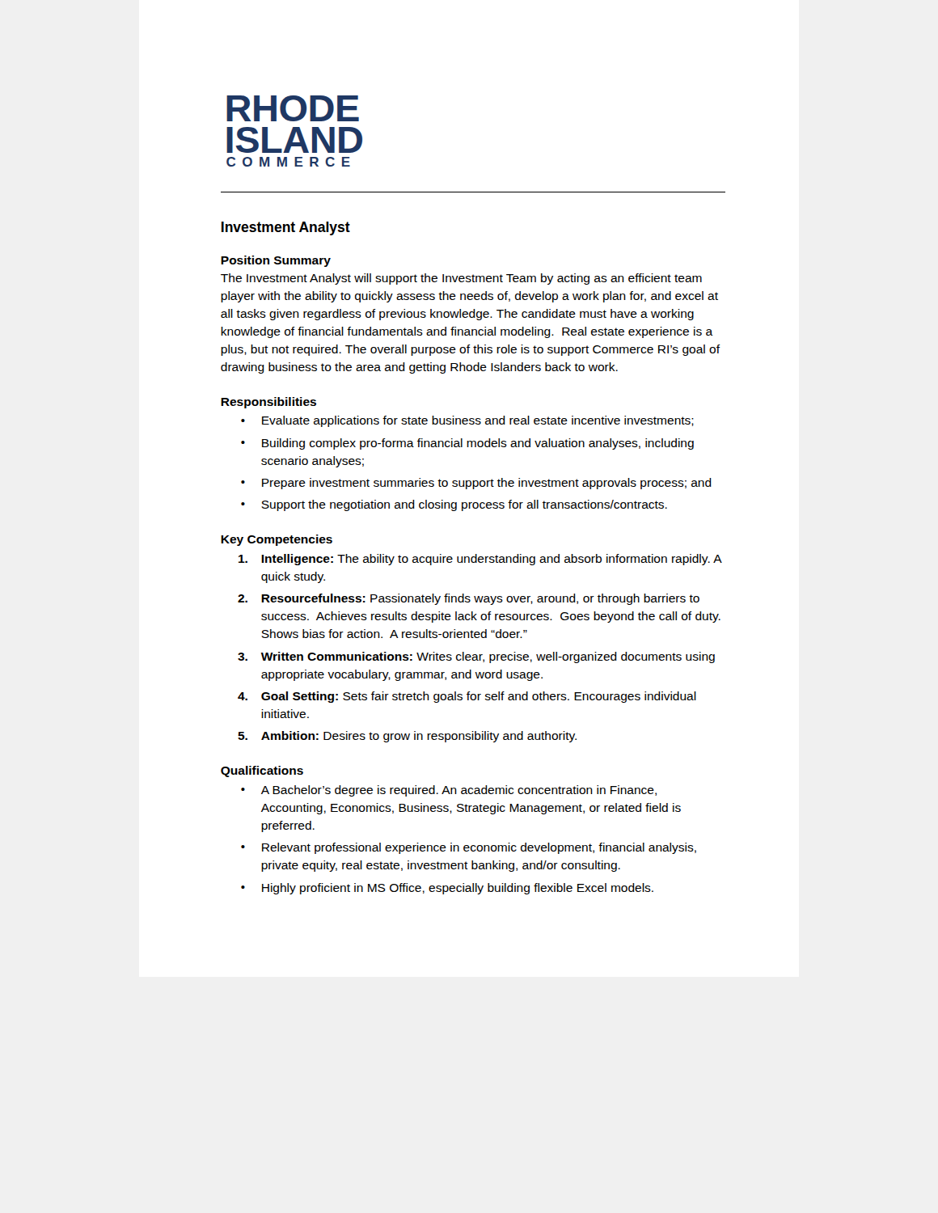RHODE ISLAND COMMERCE
Investment Analyst
Position Summary
The Investment Analyst will support the Investment Team by acting as an efficient team player with the ability to quickly assess the needs of, develop a work plan for, and excel at all tasks given regardless of previous knowledge. The candidate must have a working knowledge of financial fundamentals and financial modeling. Real estate experience is a plus, but not required. The overall purpose of this role is to support Commerce RI’s goal of drawing business to the area and getting Rhode Islanders back to work.
Responsibilities
Evaluate applications for state business and real estate incentive investments;
Building complex pro-forma financial models and valuation analyses, including scenario analyses;
Prepare investment summaries to support the investment approvals process; and
Support the negotiation and closing process for all transactions/contracts.
Key Competencies
Intelligence: The ability to acquire understanding and absorb information rapidly. A quick study.
Resourcefulness: Passionately finds ways over, around, or through barriers to success. Achieves results despite lack of resources. Goes beyond the call of duty. Shows bias for action. A results-oriented “doer.”
Written Communications: Writes clear, precise, well-organized documents using appropriate vocabulary, grammar, and word usage.
Goal Setting: Sets fair stretch goals for self and others. Encourages individual initiative.
Ambition: Desires to grow in responsibility and authority.
Qualifications
A Bachelor’s degree is required. An academic concentration in Finance, Accounting, Economics, Business, Strategic Management, or related field is preferred.
Relevant professional experience in economic development, financial analysis, private equity, real estate, investment banking, and/or consulting.
Highly proficient in MS Office, especially building flexible Excel models.